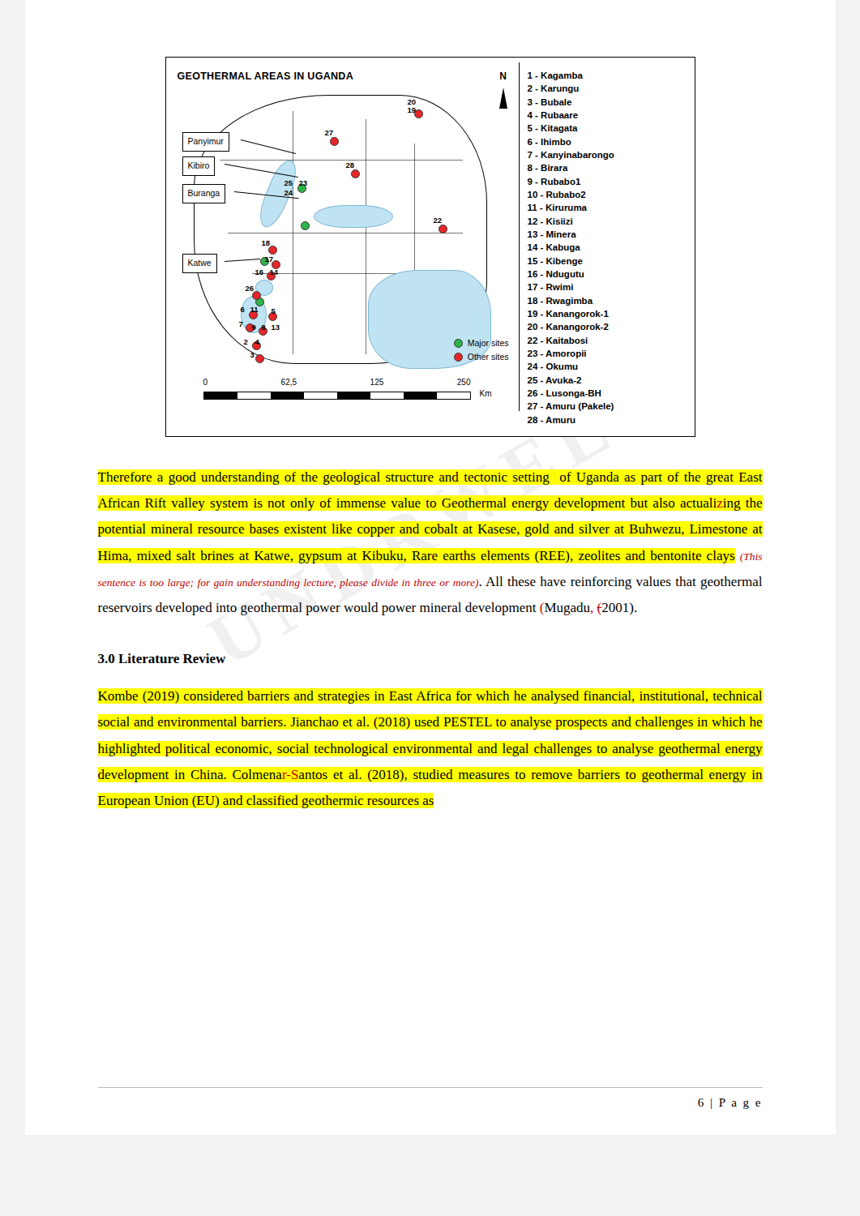UNDRWELI
GEOTHERMAL AREAS IN UGANDA
N
Panyimur
Kibiro
Buranga
Katwe
20 19
27
28 25 23 24
22
18
17
16 14
26
6 11
5
7
9 8 13
2 4
3
Major sites
Other sites
062,5125250
Km
1 - Kagamba
2 - Karungu
3 - Bubale
4 - Rubaare
5 - Kitagata
6 - Ihimbo
7 - Kanyinabarongo
8 - Birara
9 - Rubabo1
10 - Rubabo2
11 - Kiruruma
12 - Kisiizi
13 - Minera
14 - Kabuga
15 - Kibenge
16 - Ndugutu
17 - Rwimi
18 - Rwagimba
19 - Kanangorok-1
20 - Kanangorok-2
22 - Kaitabosi
23 - Amoropii
24 - Okumu
25 - Avuka-2
26 - Lusonga-BH
27 - Amuru (Pakele)
28 - Amuru
Therefore a good understanding of the geological structure and tectonic setting of Uganda as part of the great East African Rift valley system is not only of immense value to Geothermal energy development but also actualizing the potential mineral resource bases existent like copper and cobalt at Kasese, gold and silver at Buhwezu, Limestone at Hima, mixed salt brines at Katwe, gypsum at Kibuku, Rare earths elements (REE), zeolites and bentonite clays (This sentence is too large; for gain understanding lecture, please divide in three or more). All these have reinforcing values that geothermal reservoirs developed into geothermal power would power mineral development (Mugadu, (2001).
3.0 Literature Review
Kombe (2019) considered barriers and strategies in East Africa for which he analysed financial, institutional, technical social and environmental barriers. Jianchao et al. (2018) used PESTEL to analyse prospects and challenges in which he highlighted political economic, social technological environmental and legal challenges to analyse geothermal energy development in China. Colmenar-Santos et al. (2018), studied measures to remove barriers to geothermal energy in European Union (EU) and classified geothermic resources as
6 | P a g e